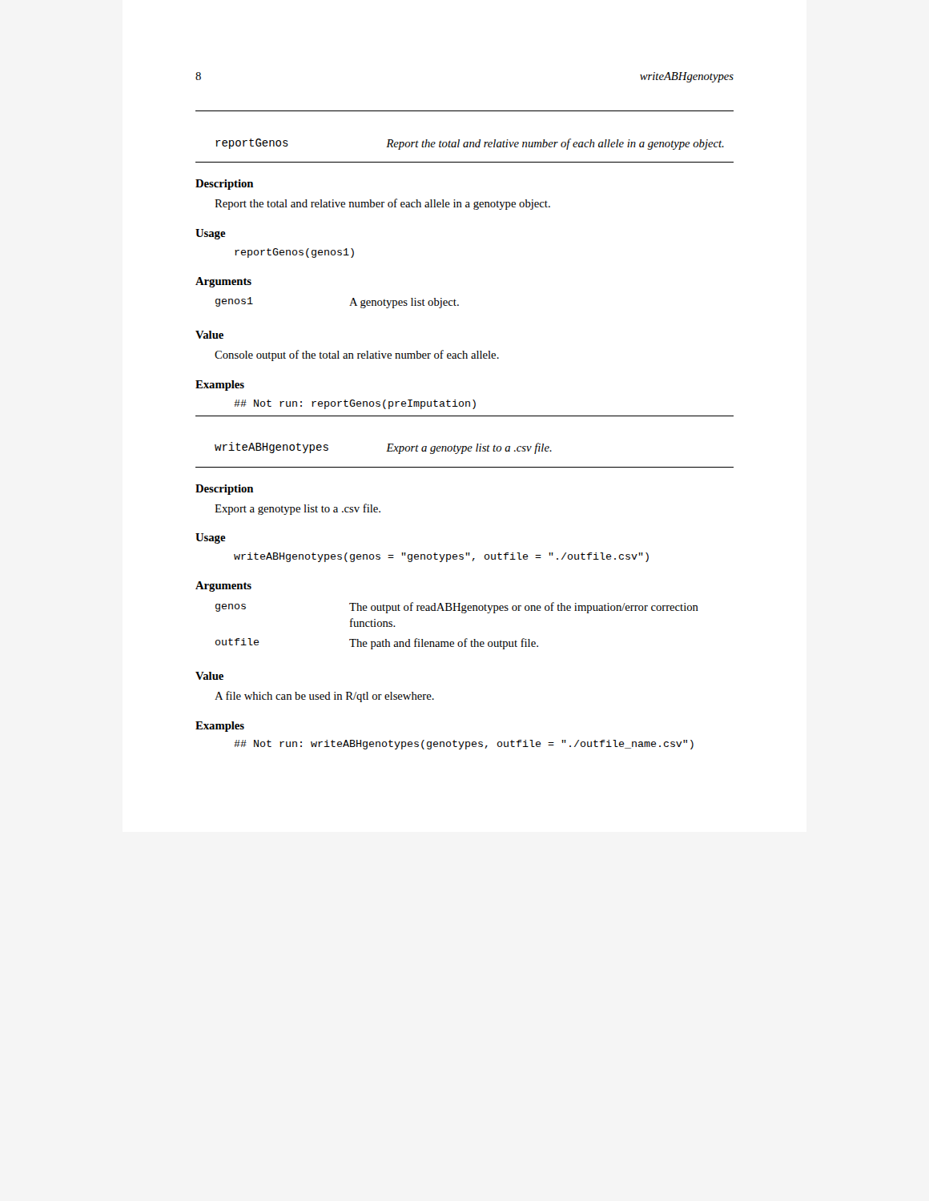8 writeABHgenotypes
reportGenos
Report the total and relative number of each allele in a genotype object.
Description
Report the total and relative number of each allele in a genotype object.
Usage
reportGenos(genos1)
Arguments
genos1
A genotypes list object.
Value
Console output of the total an relative number of each allele.
Examples
## Not run: reportGenos(preImputation)
writeABHgenotypes
Export a genotype list to a .csv file.
Description
Export a genotype list to a .csv file.
Usage
writeABHgenotypes(genos = "genotypes", outfile = "./outfile.csv")
Arguments
genos
The output of readABHgenotypes or one of the impuation/error correction functions.
outfile
The path and filename of the output file.
Value
A file which can be used in R/qtl or elsewhere.
Examples
## Not run: writeABHgenotypes(genotypes, outfile = "./outfile_name.csv")